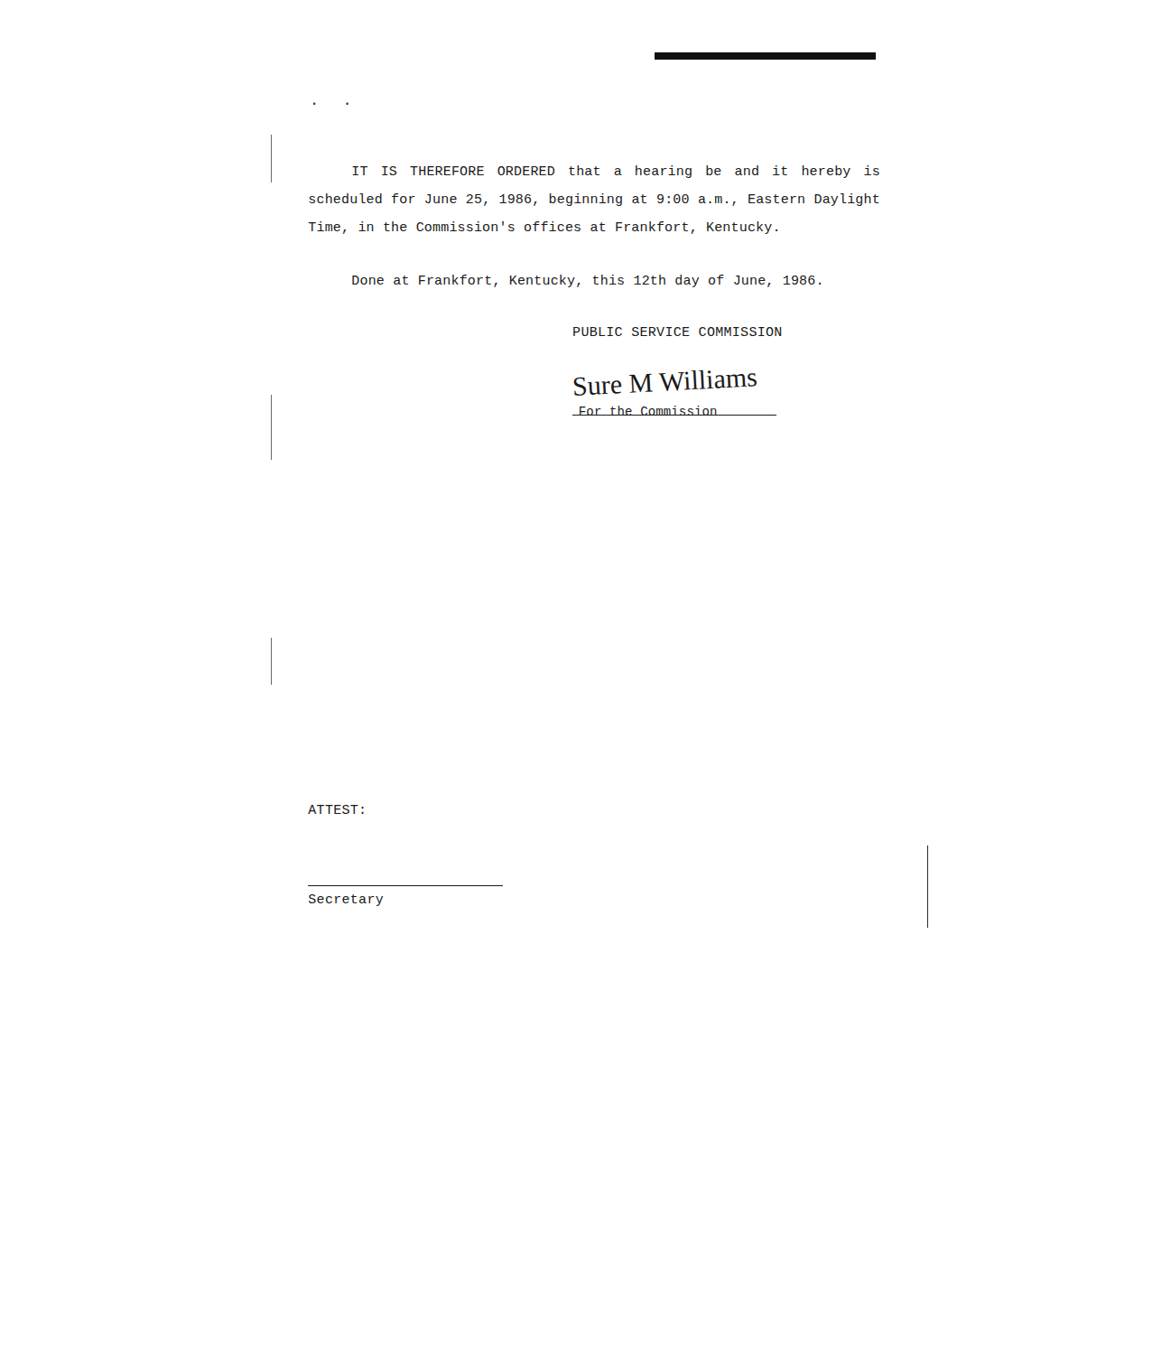··
IT IS THEREFORE ORDERED that a hearing be and it hereby is scheduled for June 25, 1986, beginning at 9:00 a.m., Eastern Daylight Time, in the Commission's offices at Frankfort, Kentucky.
Done at Frankfort, Kentucky, this 12th day of June, 1986.
PUBLIC SERVICE COMMISSION
Sure M Williams
For the Commission
ATTEST:
Secretary